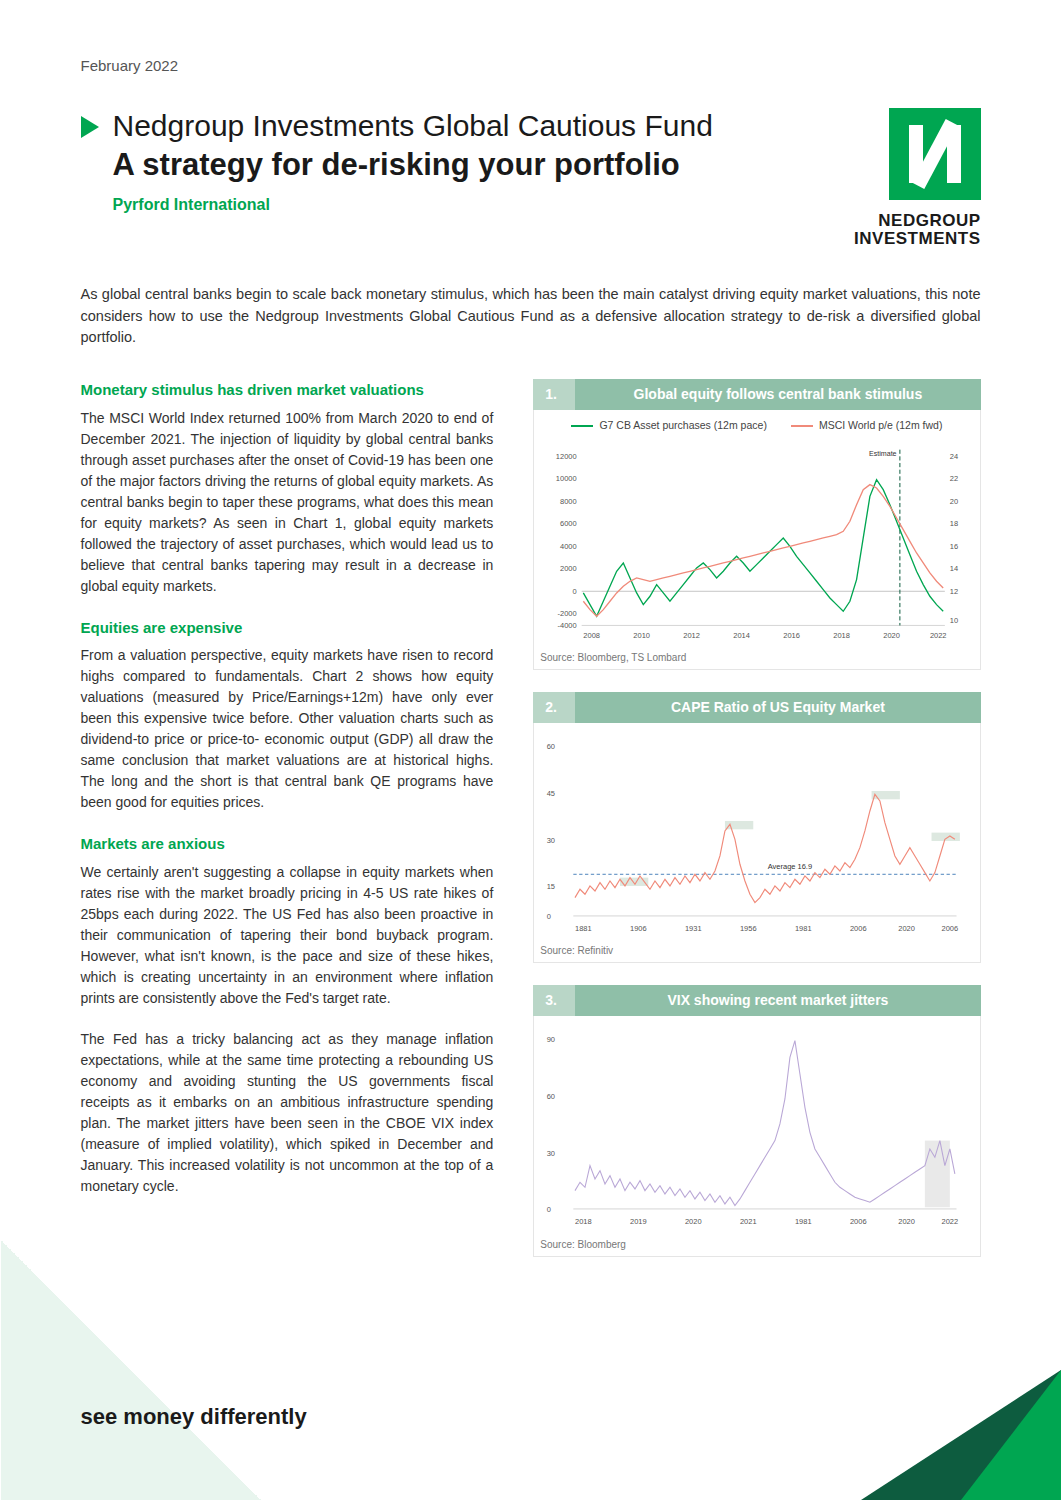February 2022
Nedgroup Investments Global Cautious Fund A strategy for de-risking your portfolio
Pyrford International
NEDGROUP INVESTMENTS
As global central banks begin to scale back monetary stimulus, which has been the main catalyst driving equity market valuations, this note considers how to use the Nedgroup Investments Global Cautious Fund as a defensive allocation strategy to de-risk a diversified global portfolio.
Monetary stimulus has driven market valuations
The MSCI World Index returned 100% from March 2020 to end of December 2021. The injection of liquidity by global central banks through asset purchases after the onset of Covid-19 has been one of the major factors driving the returns of global equity markets. As central banks begin to taper these programs, what does this mean for equity markets? As seen in Chart 1, global equity markets followed the trajectory of asset purchases, which would lead us to believe that central banks tapering may result in a decrease in global equity markets.
Equities are expensive
From a valuation perspective, equity markets have risen to record highs compared to fundamentals. Chart 2 shows how equity valuations (measured by Price/Earnings+12m) have only ever been this expensive twice before. Other valuation charts such as dividend-to price or price-to- economic output (GDP) all draw the same conclusion that market valuations are at historical highs. The long and the short is that central bank QE programs have been good for equities prices.
Markets are anxious
We certainly aren't suggesting a collapse in equity markets when rates rise with the market broadly pricing in 4-5 US rate hikes of 25bps each during 2022. The US Fed has also been proactive in their communication of tapering their bond buyback program. However, what isn't known, is the pace and size of these hikes, which is creating uncertainty in an environment where inflation prints are consistently above the Fed's target rate.
The Fed has a tricky balancing act as they manage inflation expectations, while at the same time protecting a rebounding US economy and avoiding stunting the US governments fiscal receipts as it embarks on an ambitious infrastructure spending plan. The market jitters have been seen in the CBOE VIX index (measure of implied volatility), which spiked in December and January. This increased volatility is not uncommon at the top of a monetary cycle.
1.
Global equity follows central bank stimulus
G7 CB Asset purchases (12m pace)
MSCI World p/e (12m fwd)
12000 10000 8000 6000 4000 2000 0 -2000 -4000 24 22 20 18 16 14 12 10 Estimate 2008 2010 2012 2014 2016 2018 2020 2022
Source: Bloomberg, TS Lombard
2.
CAPE Ratio of US Equity Market
60 45 30 15 0 Average 16.9 1881 1906 1931 1956 1981 2006 2020 2006
Source: Refinitiv
3.
VIX showing recent market jitters
90 60 30 0 2018 2019 2020 2021 1981 2006 2020 2022
Source: Bloomberg
see money differently